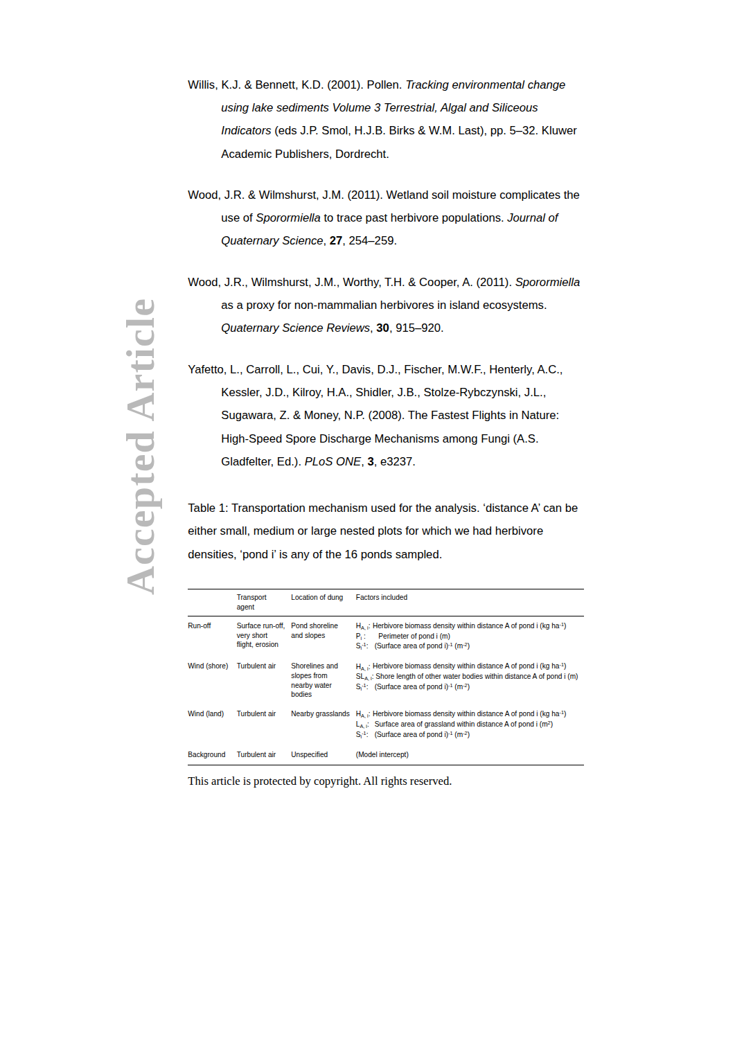Accepted Article
Willis, K.J. & Bennett, K.D. (2001). Pollen. Tracking environmental change using lake sediments Volume 3 Terrestrial, Algal and Siliceous Indicators (eds J.P. Smol, H.J.B. Birks & W.M. Last), pp. 5–32. Kluwer Academic Publishers, Dordrecht.
Wood, J.R. & Wilmshurst, J.M. (2011). Wetland soil moisture complicates the use of Sporormiella to trace past herbivore populations. Journal of Quaternary Science, 27, 254–259.
Wood, J.R., Wilmshurst, J.M., Worthy, T.H. & Cooper, A. (2011). Sporormiella as a proxy for non-mammalian herbivores in island ecosystems. Quaternary Science Reviews, 30, 915–920.
Yafetto, L., Carroll, L., Cui, Y., Davis, D.J., Fischer, M.W.F., Henterly, A.C., Kessler, J.D., Kilroy, H.A., Shidler, J.B., Stolze-Rybczynski, J.L., Sugawara, Z. & Money, N.P. (2008). The Fastest Flights in Nature: High-Speed Spore Discharge Mechanisms among Fungi (A.S. Gladfelter, Ed.). PLoS ONE, 3, e3237.
Table 1: Transportation mechanism used for the analysis. ‘distance A’ can be either small, medium or large nested plots for which we had herbivore densities, ‘pond i’ is any of the 16 ponds sampled.
| | Transport agent | Location of dung | Factors included |
| --- | --- | --- | --- |
| Run-off | Surface run-off, very short flight, erosion | Pond shoreline and slopes | H A, i : Herbivore biomass density within distance A of pond i (kg ha -1 ) P i : Perimeter of pond i (m) S i -1 : (Surface area of pond i) -1 (m -2 ) |
| Wind (shore) | Turbulent air | Shorelines and slopes from nearby water bodies | H A, i : Herbivore biomass density within distance A of pond i (kg ha -1 ) SL A, i : Shore length of other water bodies within distance A of pond i (m) S i -1 : (Surface area of pond i) -1 (m -2 ) |
| Wind (land) | Turbulent air | Nearby grasslands | H A, i : Herbivore biomass density within distance A of pond i (kg ha -1 ) L A, i : Surface area of grassland within distance A of pond i (m 2 ) S i -1 : (Surface area of pond i) -1 (m -2 ) |
| Background | Turbulent air | Unspecified | (Model intercept) |
This article is protected by copyright. All rights reserved.